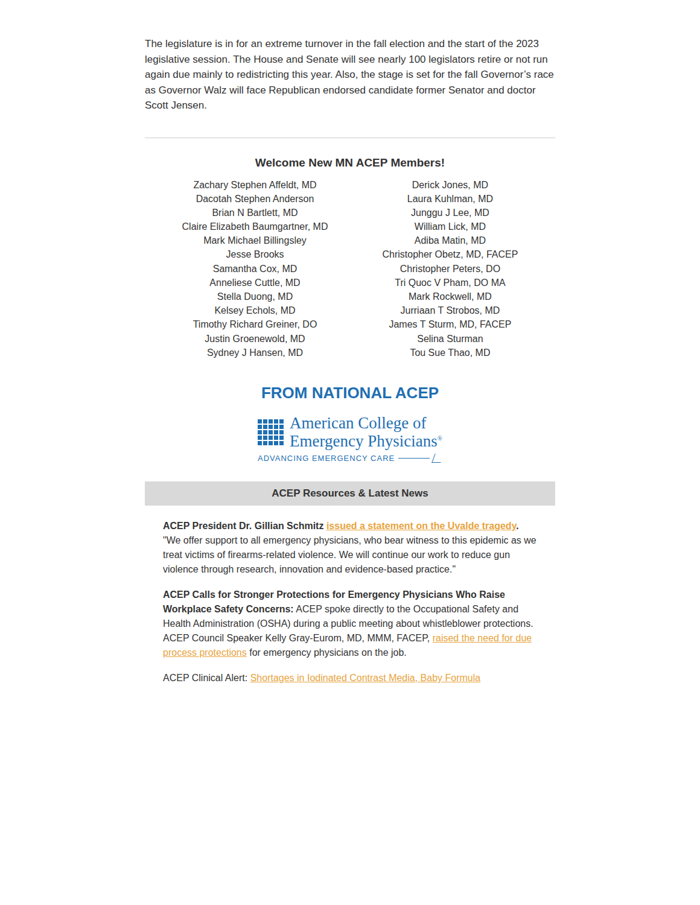The legislature is in for an extreme turnover in the fall election and the start of the 2023 legislative session. The House and Senate will see nearly 100 legislators retire or not run again due mainly to redistricting this year. Also, the stage is set for the fall Governor’s race as Governor Walz will face Republican endorsed candidate former Senator and doctor Scott Jensen.
Welcome New MN ACEP Members!
Zachary Stephen Affeldt, MD
Dacotah Stephen Anderson
Brian N Bartlett, MD
Claire Elizabeth Baumgartner, MD
Mark Michael Billingsley
Jesse Brooks
Samantha Cox, MD
Anneliese Cuttle, MD
Stella Duong, MD
Kelsey Echols, MD
Timothy Richard Greiner, DO
Justin Groenewold, MD
Sydney J Hansen, MD
Derick Jones, MD
Laura Kuhlman, MD
Junggu J Lee, MD
William Lick, MD
Adiba Matin, MD
Christopher Obetz, MD, FACEP
Christopher Peters, DO
Tri Quoc V Pham, DO MA
Mark Rockwell, MD
Jurriaan T Strobos, MD
James T Sturm, MD, FACEP
Selina Sturman
Tou Sue Thao, MD
FROM NATIONAL ACEP
American College of
Emergency Physicians®
ADVANCING EMERGENCY CARE
ACEP Resources & Latest News
ACEP President Dr. Gillian Schmitz issued a statement on the Uvalde tragedy. "We offer support to all emergency physicians, who bear witness to this epidemic as we treat victims of firearms-related violence. We will continue our work to reduce gun violence through research, innovation and evidence-based practice."
ACEP Calls for Stronger Protections for Emergency Physicians Who Raise Workplace Safety Concerns: ACEP spoke directly to the Occupational Safety and Health Administration (OSHA) during a public meeting about whistleblower protections. ACEP Council Speaker Kelly Gray-Eurom, MD, MMM, FACEP, raised the need for due process protections for emergency physicians on the job.
ACEP Clinical Alert: Shortages in Iodinated Contrast Media, Baby Formula